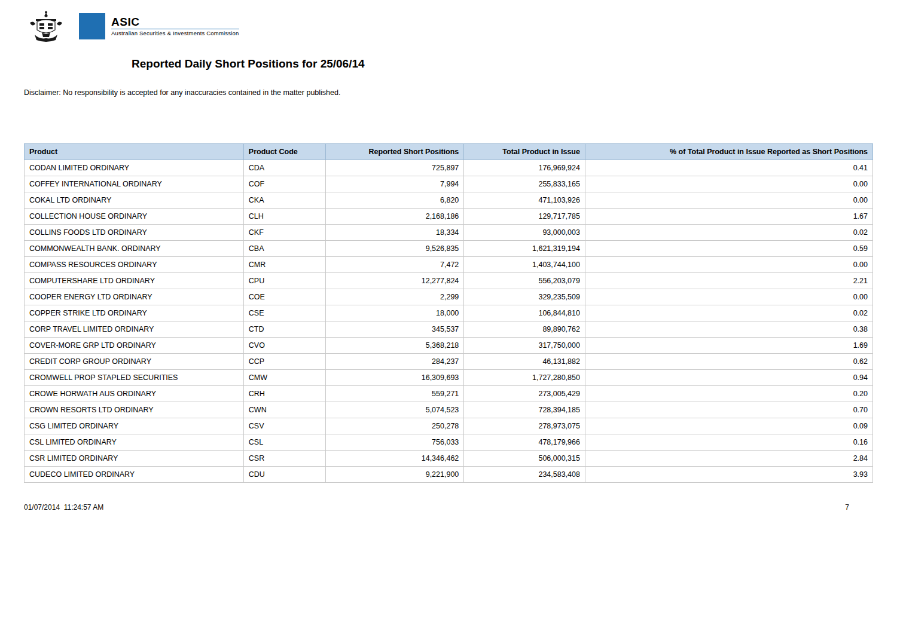ASIC
Australian Securities & Investments Commission
Reported Daily Short Positions for 25/06/14
Disclaimer: No responsibility is accepted for any inaccuracies contained in the matter published.
| Product | Product Code | Reported Short Positions | Total Product in Issue | % of Total Product in Issue Reported as Short Positions |
| --- | --- | --- | --- | --- |
| CODAN LIMITED ORDINARY | CDA | 725,897 | 176,969,924 | 0.41 |
| COFFEY INTERNATIONAL ORDINARY | COF | 7,994 | 255,833,165 | 0.00 |
| COKAL LTD ORDINARY | CKA | 6,820 | 471,103,926 | 0.00 |
| COLLECTION HOUSE ORDINARY | CLH | 2,168,186 | 129,717,785 | 1.67 |
| COLLINS FOODS LTD ORDINARY | CKF | 18,334 | 93,000,003 | 0.02 |
| COMMONWEALTH BANK. ORDINARY | CBA | 9,526,835 | 1,621,319,194 | 0.59 |
| COMPASS RESOURCES ORDINARY | CMR | 7,472 | 1,403,744,100 | 0.00 |
| COMPUTERSHARE LTD ORDINARY | CPU | 12,277,824 | 556,203,079 | 2.21 |
| COOPER ENERGY LTD ORDINARY | COE | 2,299 | 329,235,509 | 0.00 |
| COPPER STRIKE LTD ORDINARY | CSE | 18,000 | 106,844,810 | 0.02 |
| CORP TRAVEL LIMITED ORDINARY | CTD | 345,537 | 89,890,762 | 0.38 |
| COVER-MORE GRP LTD ORDINARY | CVO | 5,368,218 | 317,750,000 | 1.69 |
| CREDIT CORP GROUP ORDINARY | CCP | 284,237 | 46,131,882 | 0.62 |
| CROMWELL PROP STAPLED SECURITIES | CMW | 16,309,693 | 1,727,280,850 | 0.94 |
| CROWE HORWATH AUS ORDINARY | CRH | 559,271 | 273,005,429 | 0.20 |
| CROWN RESORTS LTD ORDINARY | CWN | 5,074,523 | 728,394,185 | 0.70 |
| CSG LIMITED ORDINARY | CSV | 250,278 | 278,973,075 | 0.09 |
| CSL LIMITED ORDINARY | CSL | 756,033 | 478,179,966 | 0.16 |
| CSR LIMITED ORDINARY | CSR | 14,346,462 | 506,000,315 | 2.84 |
| CUDECO LIMITED ORDINARY | CDU | 9,221,900 | 234,583,408 | 3.93 |
01/07/2014 11:24:57 AM
7